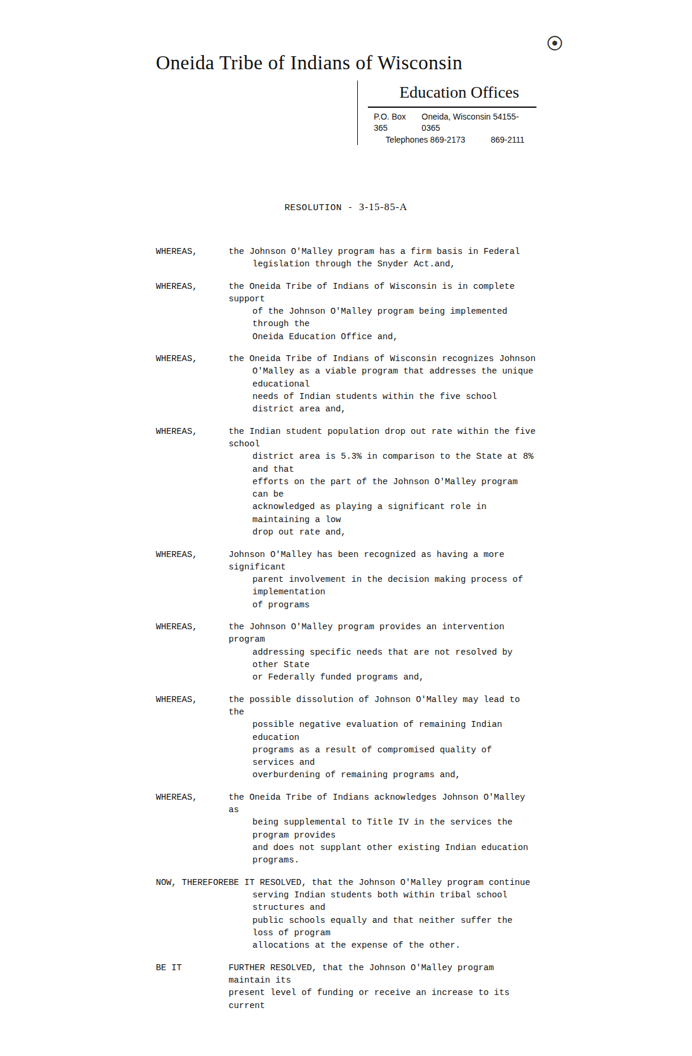⦿
Oneida Tribe of Indians of Wisconsin
Education Offices
P.O. Box 365 Oneida, Wisconsin 54155-0365
Telephones 869-2173 869-2111
RESOLUTION - 3-15-85-A
| WHEREAS, | the Johnson O'Malley program has a firm basis in Federal legislation through the Snyder Act.and, |
| WHEREAS, | the Oneida Tribe of Indians of Wisconsin is in complete support of the Johnson O'Malley program being implemented through the Oneida Education Office and, |
| WHEREAS, | the Oneida Tribe of Indians of Wisconsin recognizes Johnson O'Malley as a viable program that addresses the unique educational needs of Indian students within the five school district area and, |
| WHEREAS, | the Indian student population drop out rate within the five school district area is 5.3% in comparison to the State at 8% and that efforts on the part of the Johnson O'Malley program can be acknowledged as playing a significant role in maintaining a low drop out rate and, |
| WHEREAS, | Johnson O'Malley has been recognized as having a more significant parent involvement in the decision making process of implementation of programs |
| WHEREAS, | the Johnson O'Malley program provides an intervention program addressing specific needs that are not resolved by other State or Federally funded programs and, |
| WHEREAS, | the possible dissolution of Johnson O'Malley may lead to the possible negative evaluation of remaining Indian education programs as a result of compromised quality of services and overburdening of remaining programs and, |
| WHEREAS, | the Oneida Tribe of Indians acknowledges Johnson O'Malley as being supplemental to Title IV in the services the program provides and does not supplant other existing Indian education programs. |
| NOW, THEREFORE | BE IT RESOLVED, that the Johnson O'Malley program continue serving Indian students both within tribal school structures and public schools equally and that neither suffer the loss of program allocations at the expense of the other. |
| BE IT | FURTHER RESOLVED, that the Johnson O'Malley program maintain its present level of funding or receive an increase to its current |